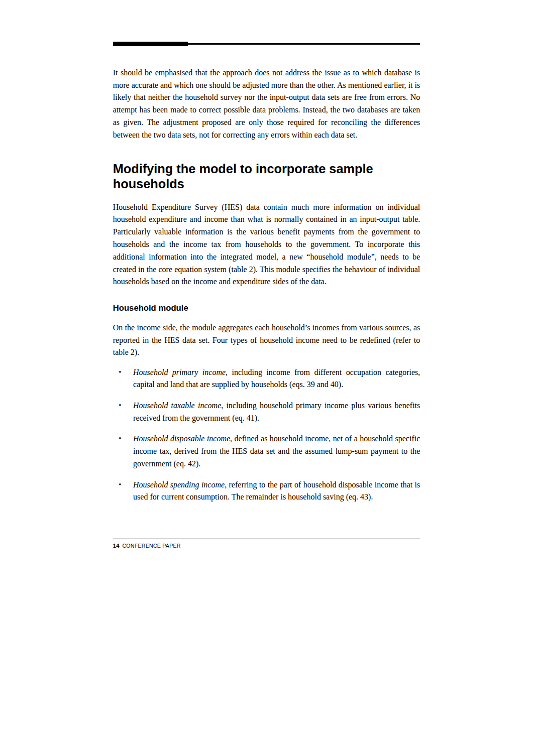It should be emphasised that the approach does not address the issue as to which database is more accurate and which one should be adjusted more than the other. As mentioned earlier, it is likely that neither the household survey nor the input-output data sets are free from errors. No attempt has been made to correct possible data problems. Instead, the two databases are taken as given. The adjustment proposed are only those required for reconciling the differences between the two data sets, not for correcting any errors within each data set.
Modifying the model to incorporate sample households
Household Expenditure Survey (HES) data contain much more information on individual household expenditure and income than what is normally contained in an input-output table. Particularly valuable information is the various benefit payments from the government to households and the income tax from households to the government. To incorporate this additional information into the integrated model, a new “household module”, needs to be created in the core equation system (table 2). This module specifies the behaviour of individual households based on the income and expenditure sides of the data.
Household module
On the income side, the module aggregates each household’s incomes from various sources, as reported in the HES data set. Four types of household income need to be redefined (refer to table 2).
Household primary income, including income from different occupation categories, capital and land that are supplied by households (eqs. 39 and 40).
Household taxable income, including household primary income plus various benefits received from the government (eq. 41).
Household disposable income, defined as household income, net of a household specific income tax, derived from the HES data set and the assumed lump-sum payment to the government (eq. 42).
Household spending income, referring to the part of household disposable income that is used for current consumption. The remainder is household saving (eq. 43).
14 CONFERENCE PAPER